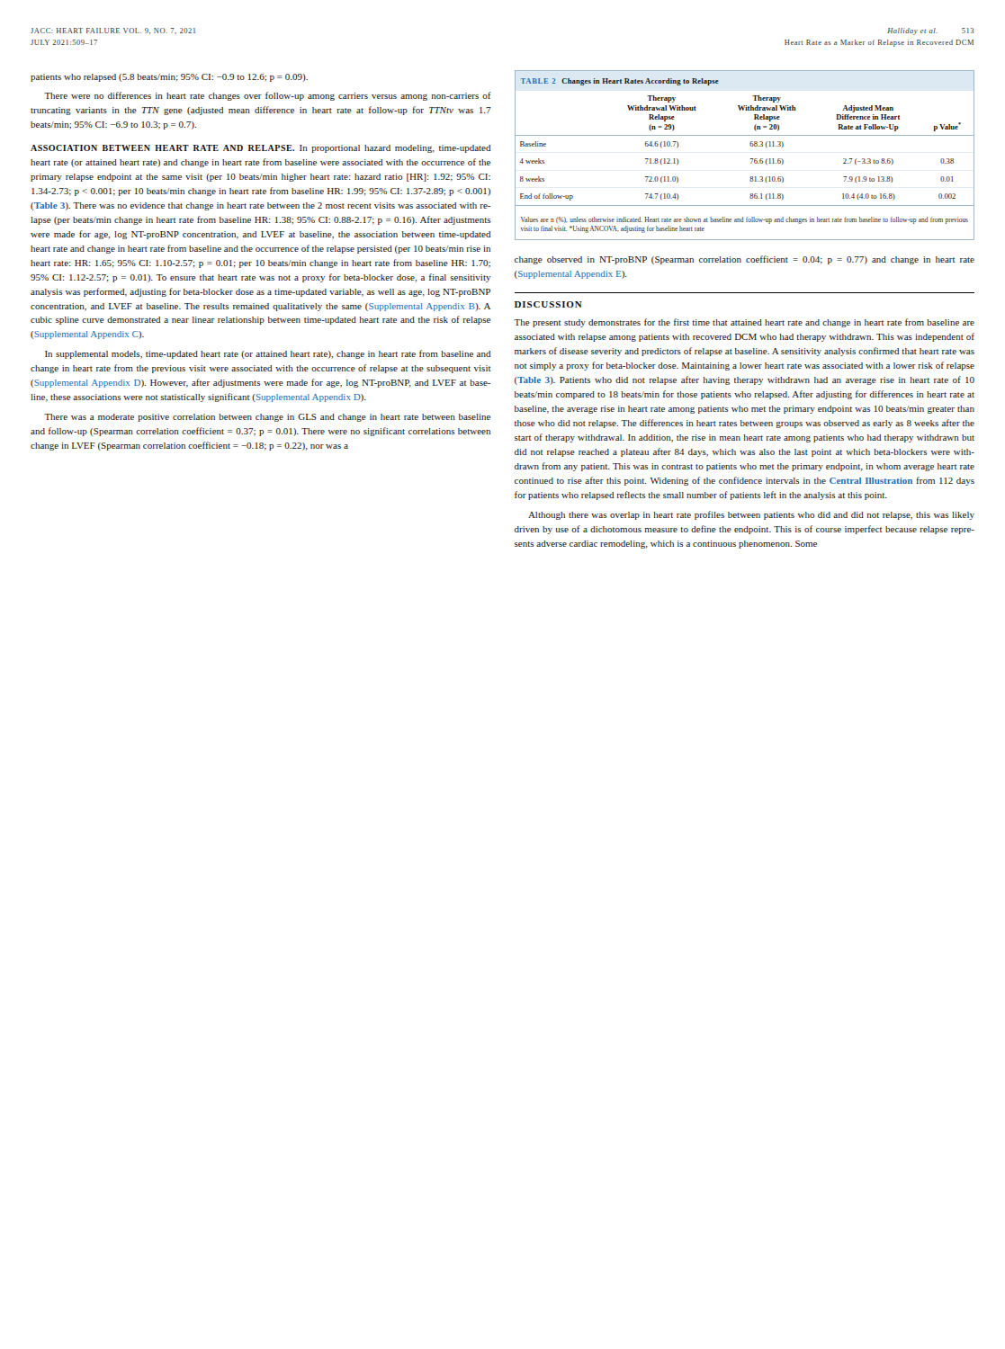JACC: HEART FAILURE VOL. 9, NO. 7, 2021
JULY 2021:509–17
Halliday et al. 513
Heart Rate as a Marker of Relapse in Recovered DCM
patients who relapsed (5.8 beats/min; 95% CI: −0.9 to 12.6; p = 0.09).
There were no differences in heart rate changes over follow-up among carriers versus among non-carriers of truncating variants in the TTN gene (adjusted mean difference in heart rate at follow-up for TTNtv was 1.7 beats/min; 95% CI: −6.9 to 10.3; p = 0.7).
Association Between Heart Rate and Relapse.
In proportional hazard modeling, time-updated heart rate (or attained heart rate) and change in heart rate from baseline were associated with the occurrence of the primary relapse endpoint at the same visit (per 10 beats/min higher heart rate: hazard ratio [HR]: 1.92; 95% CI: 1.34-2.73; p < 0.001; per 10 beats/min change in heart rate from baseline HR: 1.99; 95% CI: 1.37-2.89; p < 0.001) (Table 3). There was no evidence that change in heart rate between the 2 most recent visits was associated with relapse (per beats/min change in heart rate from baseline HR: 1.38; 95% CI: 0.88-2.17; p = 0.16). After adjustments were made for age, log NT-proBNP concentration, and LVEF at baseline, the association between time-updated heart rate and change in heart rate from baseline and the occurrence of the relapse persisted (per 10 beats/min rise in heart rate: HR: 1.65; 95% CI: 1.10-2.57; p = 0.01; per 10 beats/min change in heart rate from baseline HR: 1.70; 95% CI: 1.12-2.57; p = 0.01). To ensure that heart rate was not a proxy for beta-blocker dose, a final sensitivity analysis was performed, adjusting for beta-blocker dose as a time-updated variable, as well as age, log NT-proBNP concentration, and LVEF at baseline. The results remained qualitatively the same (Supplemental Appendix B). A cubic spline curve demonstrated a near linear relationship between time-updated heart rate and the risk of relapse (Supplemental Appendix C).
In supplemental models, time-updated heart rate (or attained heart rate), change in heart rate from baseline and change in heart rate from the previous visit were associated with the occurrence of relapse at the subsequent visit (Supplemental Appendix D). However, after adjustments were made for age, log NT-proBNP, and LVEF at baseline, these associations were not statistically significant (Supplemental Appendix D).
There was a moderate positive correlation between change in GLS and change in heart rate between baseline and follow-up (Spearman correlation coefficient = 0.37; p = 0.01). There were no significant correlations between change in LVEF (Spearman correlation coefficient = −0.18; p = 0.22), nor was a
TABLE 2 Changes in Heart Rates According to Relapse
| | Therapy Withdrawal Without Relapse (n = 29) | Therapy Withdrawal With Relapse (n = 20) | Adjusted Mean Difference in Heart Rate at Follow-Up | p Value * |
| --- | --- | --- | --- | --- |
| Baseline | 64.6 (10.7) | 68.3 (11.3) | | |
| 4 weeks | 71.8 (12.1) | 76.6 (11.6) | 2.7 (−3.3 to 8.6) | 0.38 |
| 8 weeks | 72.0 (11.0) | 81.3 (10.6) | 7.9 (1.9 to 13.8) | 0.01 |
| End of follow-up | 74.7 (10.4) | 86.1 (11.8) | 10.4 (4.0 to 16.8) | 0.002 |
Values are n (%), unless otherwise indicated. Heart rate are shown at baseline and follow-up and changes in heart rate from baseline to follow-up and from previous visit to final visit. *Using ANCOVA, adjusting for baseline heart rate
change observed in NT-proBNP (Spearman correlation coefficient = 0.04; p = 0.77) and change in heart rate (Supplemental Appendix E).
Discussion
The present study demonstrates for the first time that attained heart rate and change in heart rate from baseline are associated with relapse among patients with recovered DCM who had therapy withdrawn. This was independent of markers of disease severity and predictors of relapse at baseline. A sensitivity analysis confirmed that heart rate was not simply a proxy for beta-blocker dose. Maintaining a lower heart rate was associated with a lower risk of relapse (Table 3). Patients who did not relapse after having therapy withdrawn had an average rise in heart rate of 10 beats/min compared to 18 beats/min for those patients who relapsed. After adjusting for differences in heart rate at baseline, the average rise in heart rate among patients who met the primary endpoint was 10 beats/min greater than those who did not relapse. The differences in heart rates between groups was observed as early as 8 weeks after the start of therapy withdrawal. In addition, the rise in mean heart rate among patients who had therapy withdrawn but did not relapse reached a plateau after 84 days, which was also the last point at which beta-blockers were withdrawn from any patient. This was in contrast to patients who met the primary endpoint, in whom average heart rate continued to rise after this point. Widening of the confidence intervals in the Central Illustration from 112 days for patients who relapsed reflects the small number of patients left in the analysis at this point.
Although there was overlap in heart rate profiles between patients who did and did not relapse, this was likely driven by use of a dichotomous measure to define the endpoint. This is of course imperfect because relapse represents adverse cardiac remodeling, which is a continuous phenomenon. Some